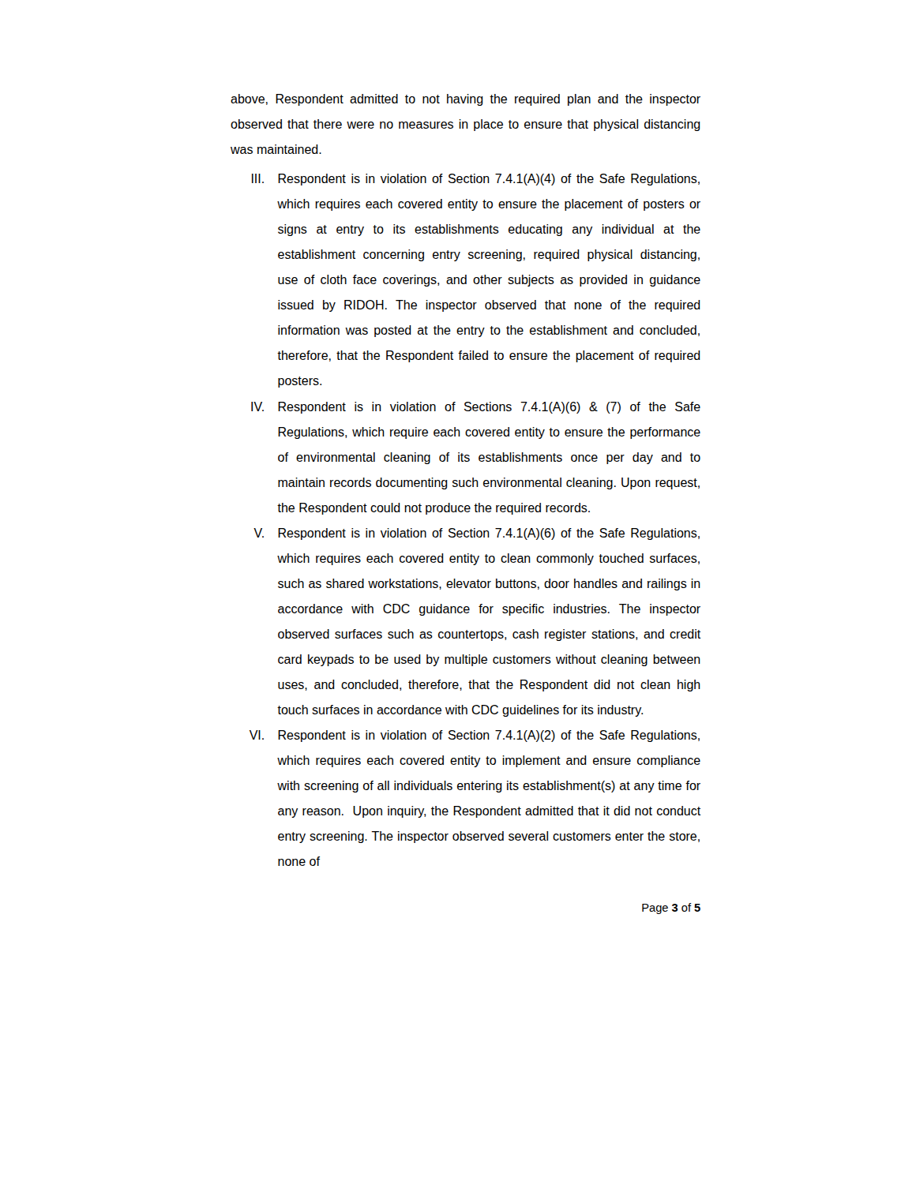above, Respondent admitted to not having the required plan and the inspector observed that there were no measures in place to ensure that physical distancing was maintained.
III. Respondent is in violation of Section 7.4.1(A)(4) of the Safe Regulations, which requires each covered entity to ensure the placement of posters or signs at entry to its establishments educating any individual at the establishment concerning entry screening, required physical distancing, use of cloth face coverings, and other subjects as provided in guidance issued by RIDOH. The inspector observed that none of the required information was posted at the entry to the establishment and concluded, therefore, that the Respondent failed to ensure the placement of required posters.
IV. Respondent is in violation of Sections 7.4.1(A)(6) & (7) of the Safe Regulations, which require each covered entity to ensure the performance of environmental cleaning of its establishments once per day and to maintain records documenting such environmental cleaning. Upon request, the Respondent could not produce the required records.
V. Respondent is in violation of Section 7.4.1(A)(6) of the Safe Regulations, which requires each covered entity to clean commonly touched surfaces, such as shared workstations, elevator buttons, door handles and railings in accordance with CDC guidance for specific industries. The inspector observed surfaces such as countertops, cash register stations, and credit card keypads to be used by multiple customers without cleaning between uses, and concluded, therefore, that the Respondent did not clean high touch surfaces in accordance with CDC guidelines for its industry.
VI. Respondent is in violation of Section 7.4.1(A)(2) of the Safe Regulations, which requires each covered entity to implement and ensure compliance with screening of all individuals entering its establishment(s) at any time for any reason. Upon inquiry, the Respondent admitted that it did not conduct entry screening. The inspector observed several customers enter the store, none of
Page 3 of 5